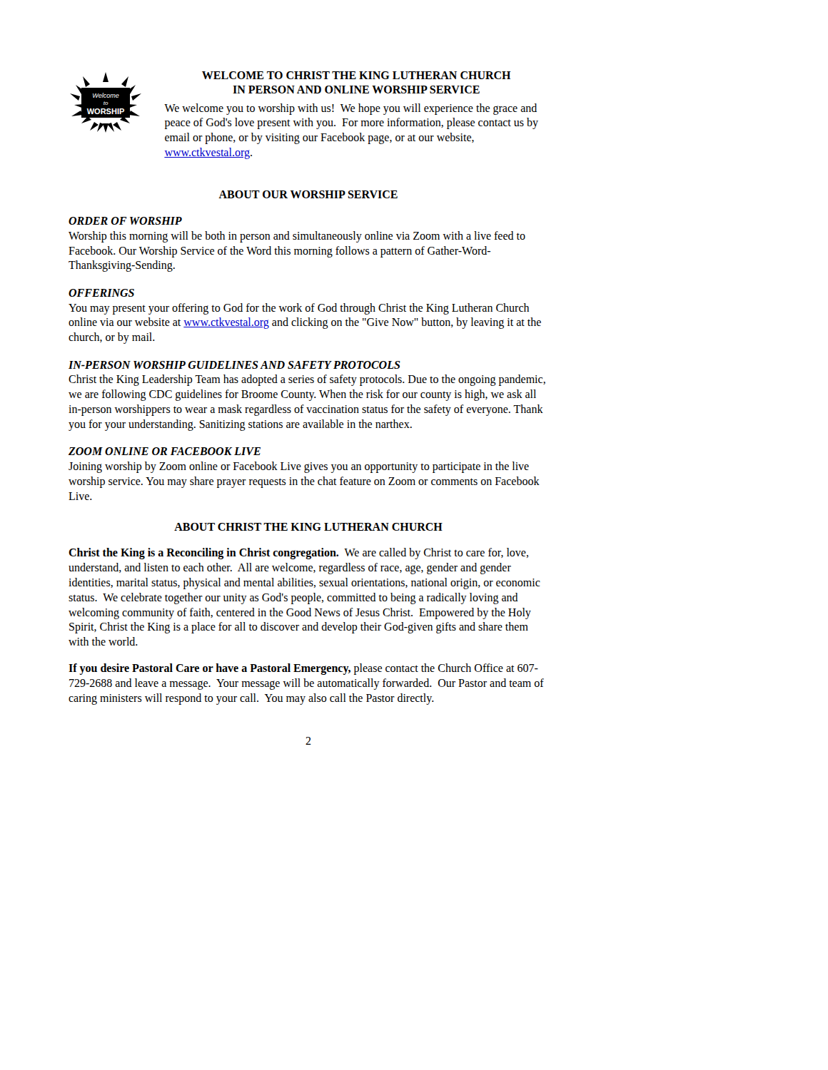Welcome to WORSHIP
Welcome to Christ the King Lutheran Church
In Person and Online Worship Service
We welcome you to worship with us! We hope you will experience the grace and peace of God's love present with you. For more information, please contact us by email or phone, or by visiting our Facebook page, or at our website, www.ctkvestal.org.
About Our Worship Service
Order of Worship
Worship this morning will be both in person and simultaneously online via Zoom with a live feed to Facebook. Our Worship Service of the Word this morning follows a pattern of Gather-Word-Thanksgiving-Sending.
Offerings
You may present your offering to God for the work of God through Christ the King Lutheran Church online via our website at www.ctkvestal.org and clicking on the "Give Now" button, by leaving it at the church, or by mail.
In-Person Worship Guidelines and Safety Protocols
Christ the King Leadership Team has adopted a series of safety protocols. Due to the ongoing pandemic, we are following CDC guidelines for Broome County. When the risk for our county is high, we ask all in-person worshippers to wear a mask regardless of vaccination status for the safety of everyone. Thank you for your understanding. Sanitizing stations are available in the narthex.
Zoom Online or Facebook Live
Joining worship by Zoom online or Facebook Live gives you an opportunity to participate in the live worship service. You may share prayer requests in the chat feature on Zoom or comments on Facebook Live.
About Christ the King Lutheran Church
Christ the King is a Reconciling in Christ congregation. We are called by Christ to care for, love, understand, and listen to each other. All are welcome, regardless of race, age, gender and gender identities, marital status, physical and mental abilities, sexual orientations, national origin, or economic status. We celebrate together our unity as God's people, committed to being a radically loving and welcoming community of faith, centered in the Good News of Jesus Christ. Empowered by the Holy Spirit, Christ the King is a place for all to discover and develop their God-given gifts and share them with the world.
If you desire Pastoral Care or have a Pastoral Emergency, please contact the Church Office at 607-729-2688 and leave a message. Your message will be automatically forwarded. Our Pastor and team of caring ministers will respond to your call. You may also call the Pastor directly.
2